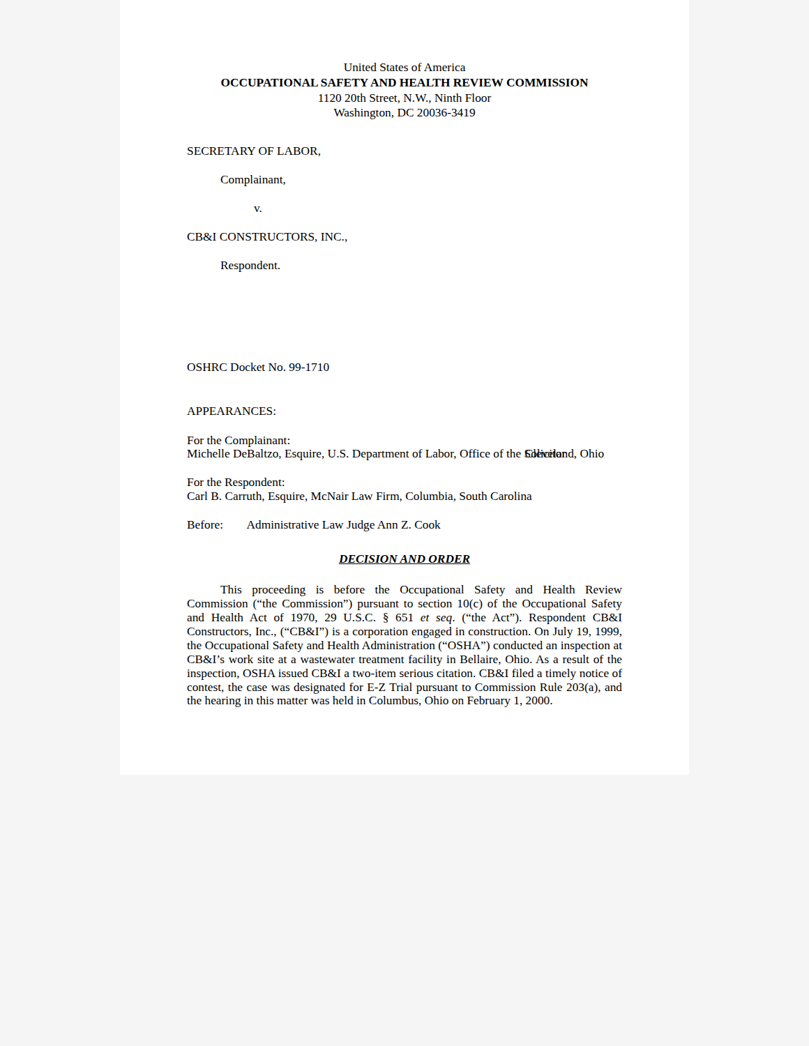United States of America
OCCUPATIONAL SAFETY AND HEALTH REVIEW COMMISSION
1120 20th Street, N.W., Ninth Floor
Washington, DC 20036-3419
SECRETARY OF LABOR,
Complainant,
v.
CB&I CONSTRUCTORS, INC.,
Respondent.
OSHRC Docket No. 99-1710
APPEARANCES:
For the Complainant:
Michelle DeBaltzo, Esquire, U.S. Department of Labor, Office of the SolicitorCleveland, Ohio
For the Respondent:
Carl B. Carruth, Esquire, McNair Law Firm, Columbia, South Carolina
Before: Administrative Law Judge Ann Z. Cook
DECISION AND ORDER
This proceeding is before the Occupational Safety and Health Review Commission (“the Commission”) pursuant to section 10(c) of the Occupational Safety and Health Act of 1970, 29 U.S.C. § 651 et seq. (“the Act”). Respondent CB&I Constructors, Inc., (“CB&I”) is a corporation engaged in construction. On July 19, 1999, the Occupational Safety and Health Administration (“OSHA”) conducted an inspection at CB&I’s work site at a wastewater treatment facility in Bellaire, Ohio. As a result of the inspection, OSHA issued CB&I a two-item serious citation. CB&I filed a timely notice of contest, the case was designated for E-Z Trial pursuant to Commission Rule 203(a), and the hearing in this matter was held in Columbus, Ohio on February 1, 2000.